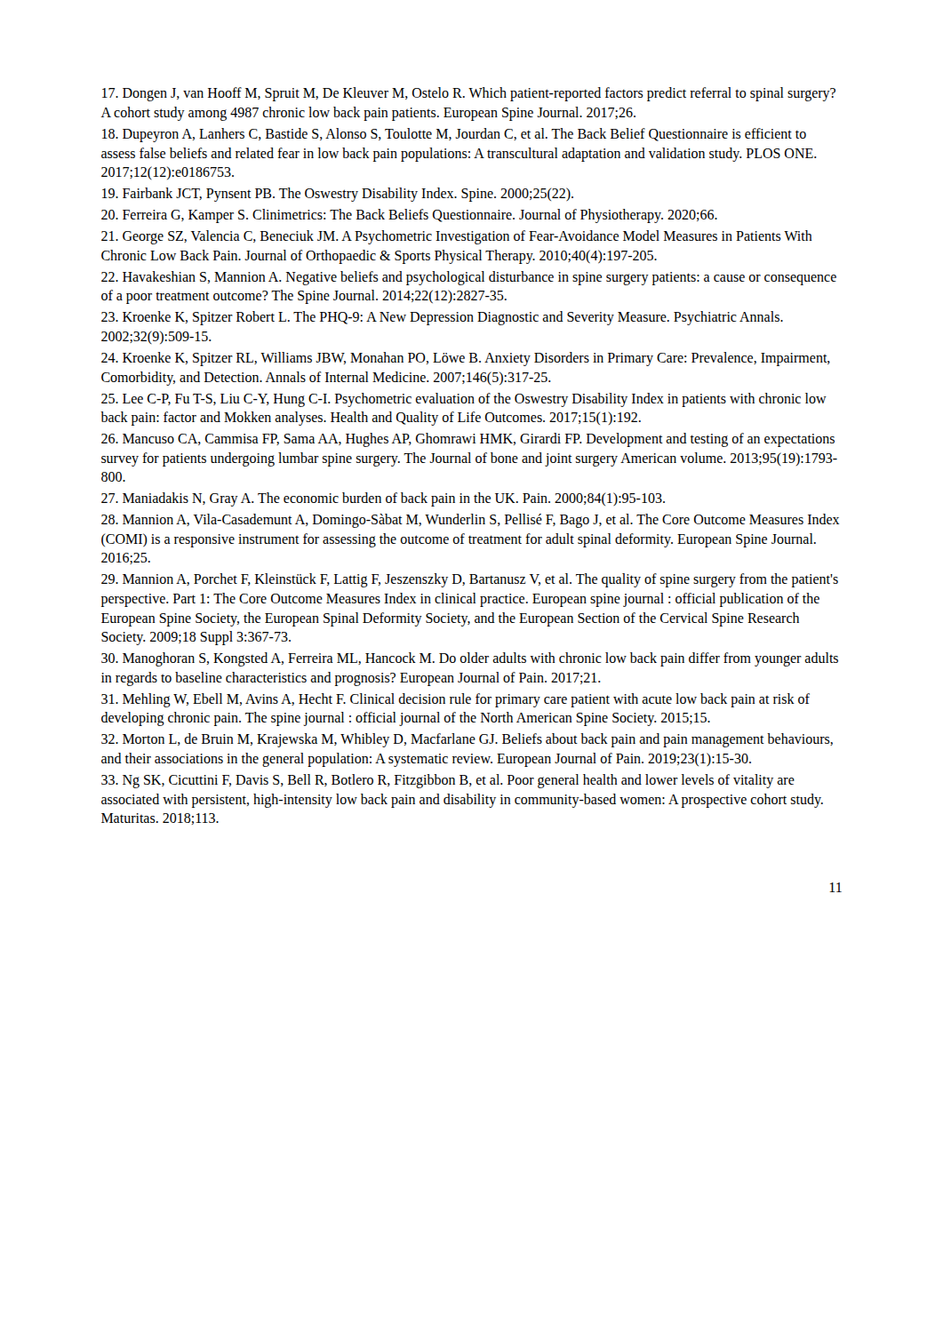Dongen J, van Hooff M, Spruit M, De Kleuver M, Ostelo R. Which patient-reported factors predict referral to spinal surgery? A cohort study among 4987 chronic low back pain patients. European Spine Journal. 2017;26.
Dupeyron A, Lanhers C, Bastide S, Alonso S, Toulotte M, Jourdan C, et al. The Back Belief Questionnaire is efficient to assess false beliefs and related fear in low back pain populations: A transcultural adaptation and validation study. PLOS ONE. 2017;12(12):e0186753.
Fairbank JCT, Pynsent PB. The Oswestry Disability Index. Spine. 2000;25(22).
Ferreira G, Kamper S. Clinimetrics: The Back Beliefs Questionnaire. Journal of Physiotherapy. 2020;66.
George SZ, Valencia C, Beneciuk JM. A Psychometric Investigation of Fear-Avoidance Model Measures in Patients With Chronic Low Back Pain. Journal of Orthopaedic & Sports Physical Therapy. 2010;40(4):197-205.
Havakeshian S, Mannion A. Negative beliefs and psychological disturbance in spine surgery patients: a cause or consequence of a poor treatment outcome? The Spine Journal. 2014;22(12):2827-35.
Kroenke K, Spitzer Robert L. The PHQ-9: A New Depression Diagnostic and Severity Measure. Psychiatric Annals. 2002;32(9):509-15.
Kroenke K, Spitzer RL, Williams JBW, Monahan PO, Löwe B. Anxiety Disorders in Primary Care: Prevalence, Impairment, Comorbidity, and Detection. Annals of Internal Medicine. 2007;146(5):317-25.
Lee C-P, Fu T-S, Liu C-Y, Hung C-I. Psychometric evaluation of the Oswestry Disability Index in patients with chronic low back pain: factor and Mokken analyses. Health and Quality of Life Outcomes. 2017;15(1):192.
Mancuso CA, Cammisa FP, Sama AA, Hughes AP, Ghomrawi HMK, Girardi FP. Development and testing of an expectations survey for patients undergoing lumbar spine surgery. The Journal of bone and joint surgery American volume. 2013;95(19):1793-800.
Maniadakis N, Gray A. The economic burden of back pain in the UK. Pain. 2000;84(1):95-103.
Mannion A, Vila-Casademunt A, Domingo-Sàbat M, Wunderlin S, Pellisé F, Bago J, et al. The Core Outcome Measures Index (COMI) is a responsive instrument for assessing the outcome of treatment for adult spinal deformity. European Spine Journal. 2016;25.
Mannion A, Porchet F, Kleinstück F, Lattig F, Jeszenszky D, Bartanusz V, et al. The quality of spine surgery from the patient's perspective. Part 1: The Core Outcome Measures Index in clinical practice. European spine journal : official publication of the European Spine Society, the European Spinal Deformity Society, and the European Section of the Cervical Spine Research Society. 2009;18 Suppl 3:367-73.
Manoghoran S, Kongsted A, Ferreira ML, Hancock M. Do older adults with chronic low back pain differ from younger adults in regards to baseline characteristics and prognosis? European Journal of Pain. 2017;21.
Mehling W, Ebell M, Avins A, Hecht F. Clinical decision rule for primary care patient with acute low back pain at risk of developing chronic pain. The spine journal : official journal of the North American Spine Society. 2015;15.
Morton L, de Bruin M, Krajewska M, Whibley D, Macfarlane GJ. Beliefs about back pain and pain management behaviours, and their associations in the general population: A systematic review. European Journal of Pain. 2019;23(1):15-30.
Ng SK, Cicuttini F, Davis S, Bell R, Botlero R, Fitzgibbon B, et al. Poor general health and lower levels of vitality are associated with persistent, high-intensity low back pain and disability in community-based women: A prospective cohort study. Maturitas. 2018;113.
11